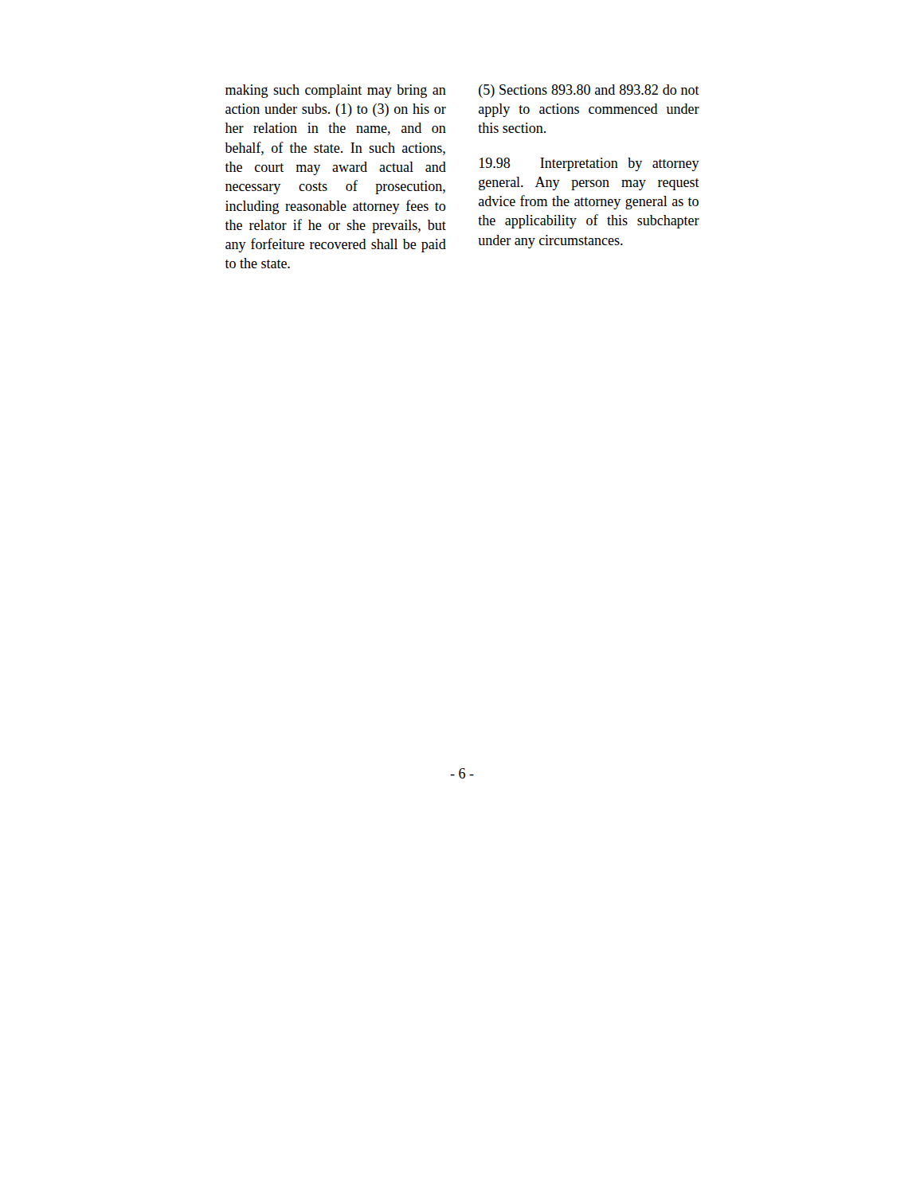making such complaint may bring an action under subs. (1) to (3) on his or her relation in the name, and on behalf, of the state. In such actions, the court may award actual and necessary costs of prosecution, including reasonable attorney fees to the relator if he or she prevails, but any forfeiture recovered shall be paid to the state.
(5) Sections 893.80 and 893.82 do not apply to actions commenced under this section.
19.98 Interpretation by attorney general. Any person may request advice from the attorney general as to the applicability of this subchapter under any circumstances.
- 6 -